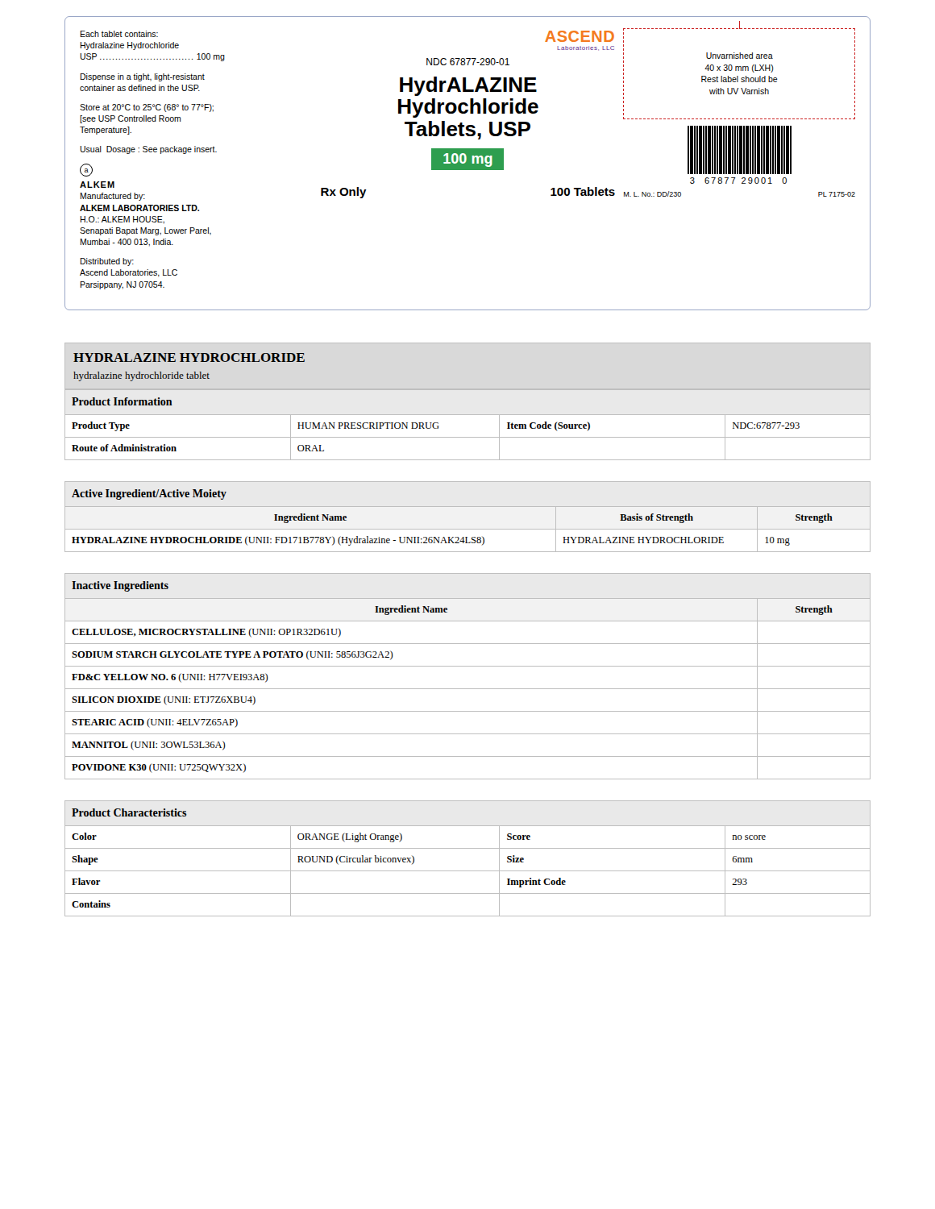Each tablet contains:
Hydralazine Hydrochloride
USP .............................. 100 mg
Dispense in a tight, light-resistant
container as defined in the USP.
Store at 20°C to 25°C (68° to 77°F);
[see USP Controlled Room
Temperature].
Usual Dosage : See package insert.
a
ALKEM
Manufactured by:
ALKEM LABORATORIES LTD.
H.O.: ALKEM HOUSE,
Senapati Bapat Marg, Lower Parel,
Mumbai - 400 013, India.
Distributed by:
Ascend Laboratories, LLC
Parsippany, NJ 07054.
ASCEND
Laboratories, LLC
NDC 67877-290-01
HydrALAZINE
Hydrochloride
Tablets, USP
100 mg
Rx Only 100 Tablets
Unvarnished area
40 x 30 mm (LXH)
Rest label should be
with UV Varnish
3 67877 29001 0
M. L. No.: DD/230 PL 7175-02
HYDRALAZINE HYDROCHLORIDE
hydralazine hydrochloride tablet
Product Information
| Product Type | HUMAN PRESCRIPTION DRUG | Item Code (Source) | NDC:67877-293 |
| Route of Administration | ORAL | | |
Active Ingredient/Active Moiety
| Ingredient Name | Basis of Strength | Strength |
| --- | --- | --- |
| HYDRALAZINE HYDROCHLORIDE (UNII: FD171B778Y) (Hydralazine - UNII:26NAK24LS8) | HYDRALAZINE HYDROCHLORIDE | 10 mg |
Inactive Ingredients
| Ingredient Name | Strength |
| --- | --- |
| CELLULOSE, MICROCRYSTALLINE (UNII: OP1R32D61U) | |
| SODIUM STARCH GLYCOLATE TYPE A POTATO (UNII: 5856J3G2A2) | |
| FD&C YELLOW NO. 6 (UNII: H77VEI93A8) | |
| SILICON DIOXIDE (UNII: ETJ7Z6XBU4) | |
| STEARIC ACID (UNII: 4ELV7Z65AP) | |
| MANNITOL (UNII: 3OWL53L36A) | |
| POVIDONE K30 (UNII: U725QWY32X) | |
Product Characteristics
| Color | ORANGE (Light Orange) | Score | no score |
| Shape | ROUND (Circular biconvex) | Size | 6mm |
| Flavor | | Imprint Code | 293 |
| Contains | | | |